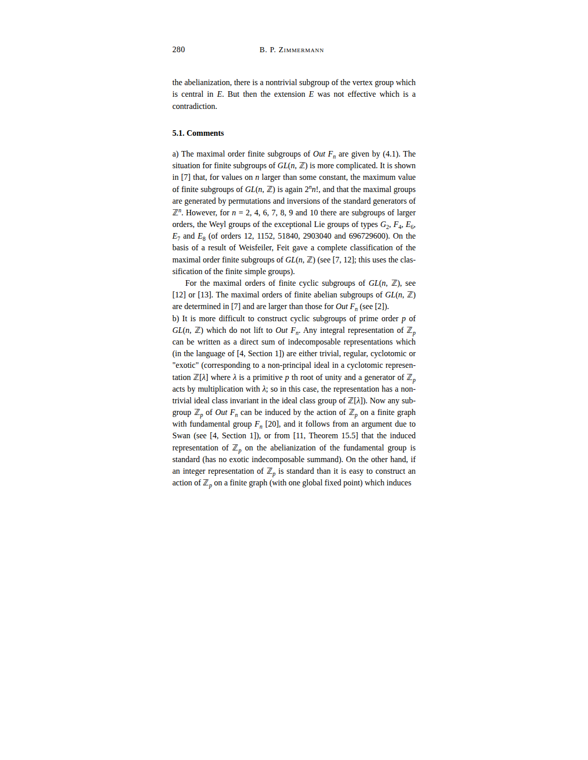280 B. P. Zimmermann
the abelianization, there is a nontrivial subgroup of the vertex group which is central in E. But then the extension E was not effective which is a contradiction.
5.1. Comments
a) The maximal order finite subgroups of Out Fn are given by (4.1). The situation for finite subgroups of GL(n, ℤ) is more complicated. It is shown in [7] that, for values on n larger than some constant, the maximum value of finite subgroups of GL(n, ℤ) is again 2nn!, and that the maximal groups are generated by permutations and inversions of the standard generators of ℤn. However, for n = 2, 4, 6, 7, 8, 9 and 10 there are subgroups of larger orders, the Weyl groups of the exceptional Lie groups of types G2, F4, E6, E7 and E8 (of orders 12, 1152, 51840, 2903040 and 696729600). On the basis of a result of Weisfeiler, Feit gave a complete classification of the maximal order finite subgroups of GL(n, ℤ) (see [7, 12]; this uses the classification of the finite simple groups).
For the maximal orders of finite cyclic subgroups of GL(n, ℤ), see [12] or [13]. The maximal orders of finite abelian subgroups of GL(n, ℤ) are determined in [7] and are larger than those for Out Fn (see [2]).
b) It is more difficult to construct cyclic subgroups of prime order p of GL(n, ℤ) which do not lift to Out Fn. Any integral representation of ℤp can be written as a direct sum of indecomposable representations which (in the language of [4, Section 1]) are either trivial, regular, cyclotomic or "exotic" (corresponding to a non-principal ideal in a cyclotomic representation ℤ[λ] where λ is a primitive p th root of unity and a generator of ℤp acts by multiplication with λ; so in this case, the representation has a nontrivial ideal class invariant in the ideal class group of ℤ[λ]). Now any subgroup ℤp of Out Fn can be induced by the action of ℤp on a finite graph with fundamental group Fn [20], and it follows from an argument due to Swan (see [4, Section 1]), or from [11, Theorem 15.5] that the induced representation of ℤp on the abelianization of the fundamental group is standard (has no exotic indecomposable summand). On the other hand, if an integer representation of ℤp is standard than it is easy to construct an action of ℤp on a finite graph (with one global fixed point) which induces